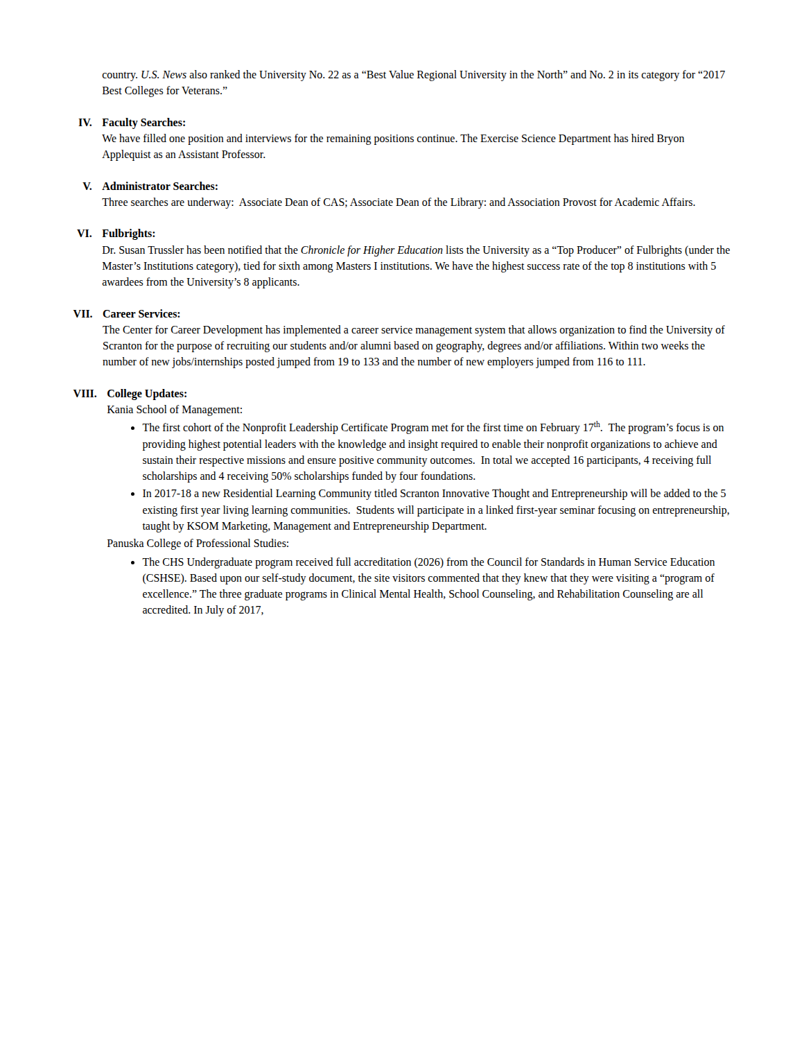country. U.S. News also ranked the University No. 22 as a “Best Value Regional University in the North” and No. 2 in its category for “2017 Best Colleges for Veterans.”
IV.
Faculty Searches:
We have filled one position and interviews for the remaining positions continue. The Exercise Science Department has hired Bryon Applequist as an Assistant Professor.
V.
Administrator Searches:
Three searches are underway: Associate Dean of CAS; Associate Dean of the Library: and Association Provost for Academic Affairs.
VI.
Fulbrights:
Dr. Susan Trussler has been notified that the Chronicle for Higher Education lists the University as a “Top Producer” of Fulbrights (under the Master’s Institutions category), tied for sixth among Masters I institutions. We have the highest success rate of the top 8 institutions with 5 awardees from the University’s 8 applicants.
VII.
Career Services:
The Center for Career Development has implemented a career service management system that allows organization to find the University of Scranton for the purpose of recruiting our students and/or alumni based on geography, degrees and/or affiliations. Within two weeks the number of new jobs/internships posted jumped from 19 to 133 and the number of new employers jumped from 116 to 111.
VIII.
College Updates:
Kania School of Management:
The first cohort of the Nonprofit Leadership Certificate Program met for the first time on February 17th. The program’s focus is on providing highest potential leaders with the knowledge and insight required to enable their nonprofit organizations to achieve and sustain their respective missions and ensure positive community outcomes. In total we accepted 16 participants, 4 receiving full scholarships and 4 receiving 50% scholarships funded by four foundations.
In 2017-18 a new Residential Learning Community titled Scranton Innovative Thought and Entrepreneurship will be added to the 5 existing first year living learning communities. Students will participate in a linked first-year seminar focusing on entrepreneurship, taught by KSOM Marketing, Management and Entrepreneurship Department.
Panuska College of Professional Studies:
The CHS Undergraduate program received full accreditation (2026) from the Council for Standards in Human Service Education (CSHSE). Based upon our self-study document, the site visitors commented that they knew that they were visiting a “program of excellence.” The three graduate programs in Clinical Mental Health, School Counseling, and Rehabilitation Counseling are all accredited. In July of 2017,